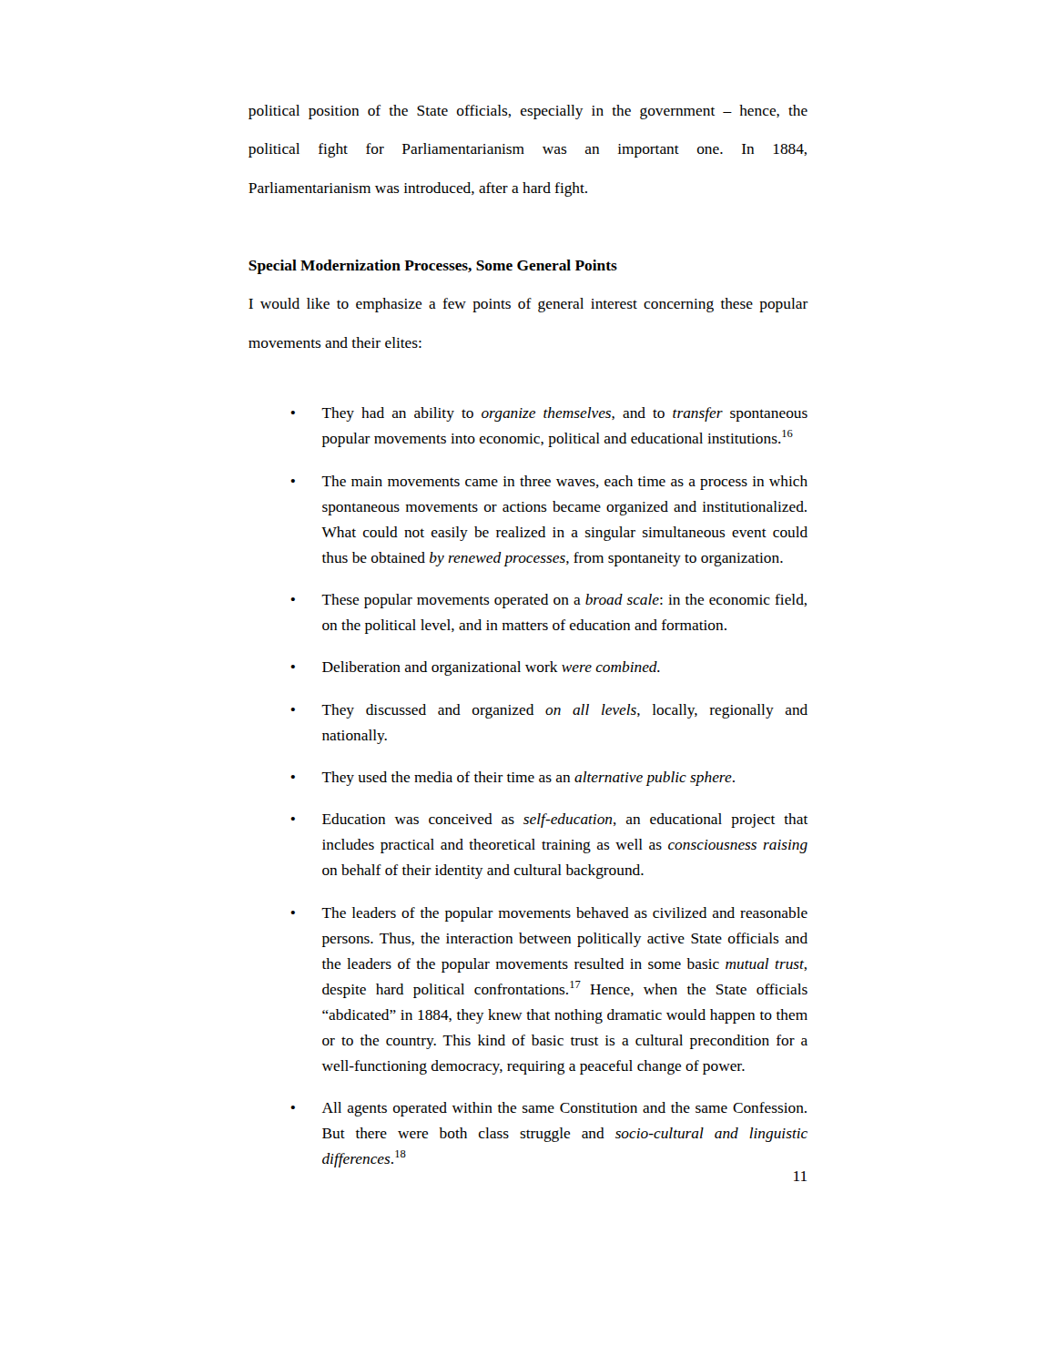political position of the State officials, especially in the government – hence, the political fight for Parliamentarianism was an important one. In 1884, Parliamentarianism was introduced, after a hard fight.
Special Modernization Processes, Some General Points
I would like to emphasize a few points of general interest concerning these popular movements and their elites:
They had an ability to organize themselves, and to transfer spontaneous popular movements into economic, political and educational institutions.16
The main movements came in three waves, each time as a process in which spontaneous movements or actions became organized and institutionalized. What could not easily be realized in a singular simultaneous event could thus be obtained by renewed processes, from spontaneity to organization.
These popular movements operated on a broad scale: in the economic field, on the political level, and in matters of education and formation.
Deliberation and organizational work were combined.
They discussed and organized on all levels, locally, regionally and nationally.
They used the media of their time as an alternative public sphere.
Education was conceived as self-education, an educational project that includes practical and theoretical training as well as consciousness raising on behalf of their identity and cultural background.
The leaders of the popular movements behaved as civilized and reasonable persons. Thus, the interaction between politically active State officials and the leaders of the popular movements resulted in some basic mutual trust, despite hard political confrontations.17 Hence, when the State officials “abdicated” in 1884, they knew that nothing dramatic would happen to them or to the country. This kind of basic trust is a cultural precondition for a well-functioning democracy, requiring a peaceful change of power.
All agents operated within the same Constitution and the same Confession. But there were both class struggle and socio-cultural and linguistic differences.18
11